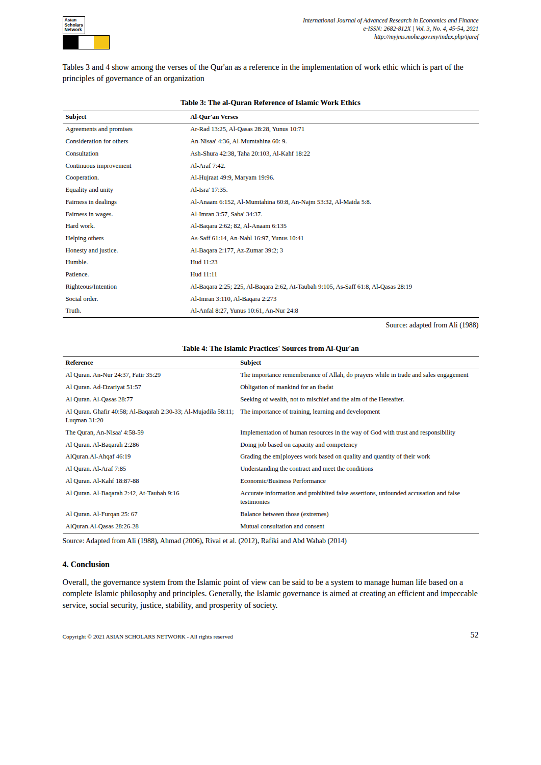Asian
Scholars
Network
International Journal of Advanced Research in Economics and Finance
e-ISSN: 2682-812X | Vol. 3, No. 4, 45-54, 2021
http://myjms.mohe.gov.my/index.php/ijaref
Tables 3 and 4 show among the verses of the Qur'an as a reference in the implementation of work ethic which is part of the principles of governance of an organization
Table 3: The al-Quran Reference of Islamic Work Ethics
| Subject | Al-Qur'an Verses |
| --- | --- |
| Agreements and promises | Ar-Rad 13:25, Al-Qasas 28:28, Yunus 10:71 |
| Consideration for others | An-Nisaa' 4:36, Al-Mumtahina 60: 9. |
| Consultation | Ash-Shura 42:38, Taha 20:103, Al-Kahf 18:22 |
| Continuous improvement | Al-Araf 7:42. |
| Cooperation. | Al-Hujraat 49:9, Maryam 19:96. |
| Equality and unity | Al-Isra' 17:35. |
| Fairness in dealings | Al-Anaam 6:152, Al-Mumtahina 60:8, An-Najm 53:32, Al-Maida 5:8. |
| Fairness in wages. | Al-Imran 3:57, Saba' 34:37. |
| Hard work. | Al-Baqara 2:62; 82, Al-Anaam 6:135 |
| Helping others | As-Saff 61:14, An-Nahl 16:97, Yunus 10:41 |
| Honesty and justice. | Al-Baqara 2:177, Az-Zumar 39:2; 3 |
| Humble. | Hud 11:23 |
| Patience. | Hud 11:11 |
| Righteous/Intention | Al-Baqara 2:25; 225, Al-Baqara 2:62, At-Taubah 9:105, As-Saff 61:8, Al-Qasas 28:19 |
| Social order. | Al-Imran 3:110, Al-Baqara 2:273 |
| Truth. | Al-Anfal 8:27, Yunus 10:61, An-Nur 24:8 |
Source: adapted from Ali (1988)
Table 4: The Islamic Practices' Sources from Al-Qur'an
| Reference | Subject |
| --- | --- |
| Al Quran. An-Nur 24:37, Fatir 35:29 | The importance rememberance of Allah, do prayers while in trade and sales engagement |
| Al Quran. Ad-Dzariyat 51:57 | Obligation of mankind for an ibadat |
| Al Quran. Al-Qasas 28:77 | Seeking of wealth, not to mischief and the aim of the Hereafter. |
| Al Quran. Ghafir 40:58; Al-Baqarah 2:30-33; Al-Mujadila 58:11; Luqman 31:20 | The importance of training, learning and development |
| The Quran, An-Nisaa' 4:58-59 | Implementation of human resources in the way of God with trust and responsibility |
| Al Quran. Al-Baqarah 2:286 | Doing job based on capacity and competency |
| AlQuran.Al-Ahqaf 46:19 | Grading the em[ployees work based on quality and quantity of their work |
| Al Quran. Al-Araf 7:85 | Understanding the contract and meet the conditions |
| Al Quran. Al-Kahf 18:87-88 | Economic/Business Performance |
| Al Quran. Al-Baqarah 2:42, At-Taubah 9:16 | Accurate information and prohibited false assertions, unfounded accusation and false testimonies |
| Al Quran. Al-Furqan 25: 67 | Balance between those (extremes) |
| AlQuran.Al-Qasas 28:26-28 | Mutual consultation and consent |
Source: Adapted from Ali (1988), Ahmad (2006), Rivai et al. (2012), Rafiki and Abd Wahab (2014)
4. Conclusion
Overall, the governance system from the Islamic point of view can be said to be a system to manage human life based on a complete Islamic philosophy and principles. Generally, the Islamic governance is aimed at creating an efficient and impeccable service, social security, justice, stability, and prosperity of society.
Copyright © 2021 ASIAN SCHOLARS NETWORK - All rights reserved
52